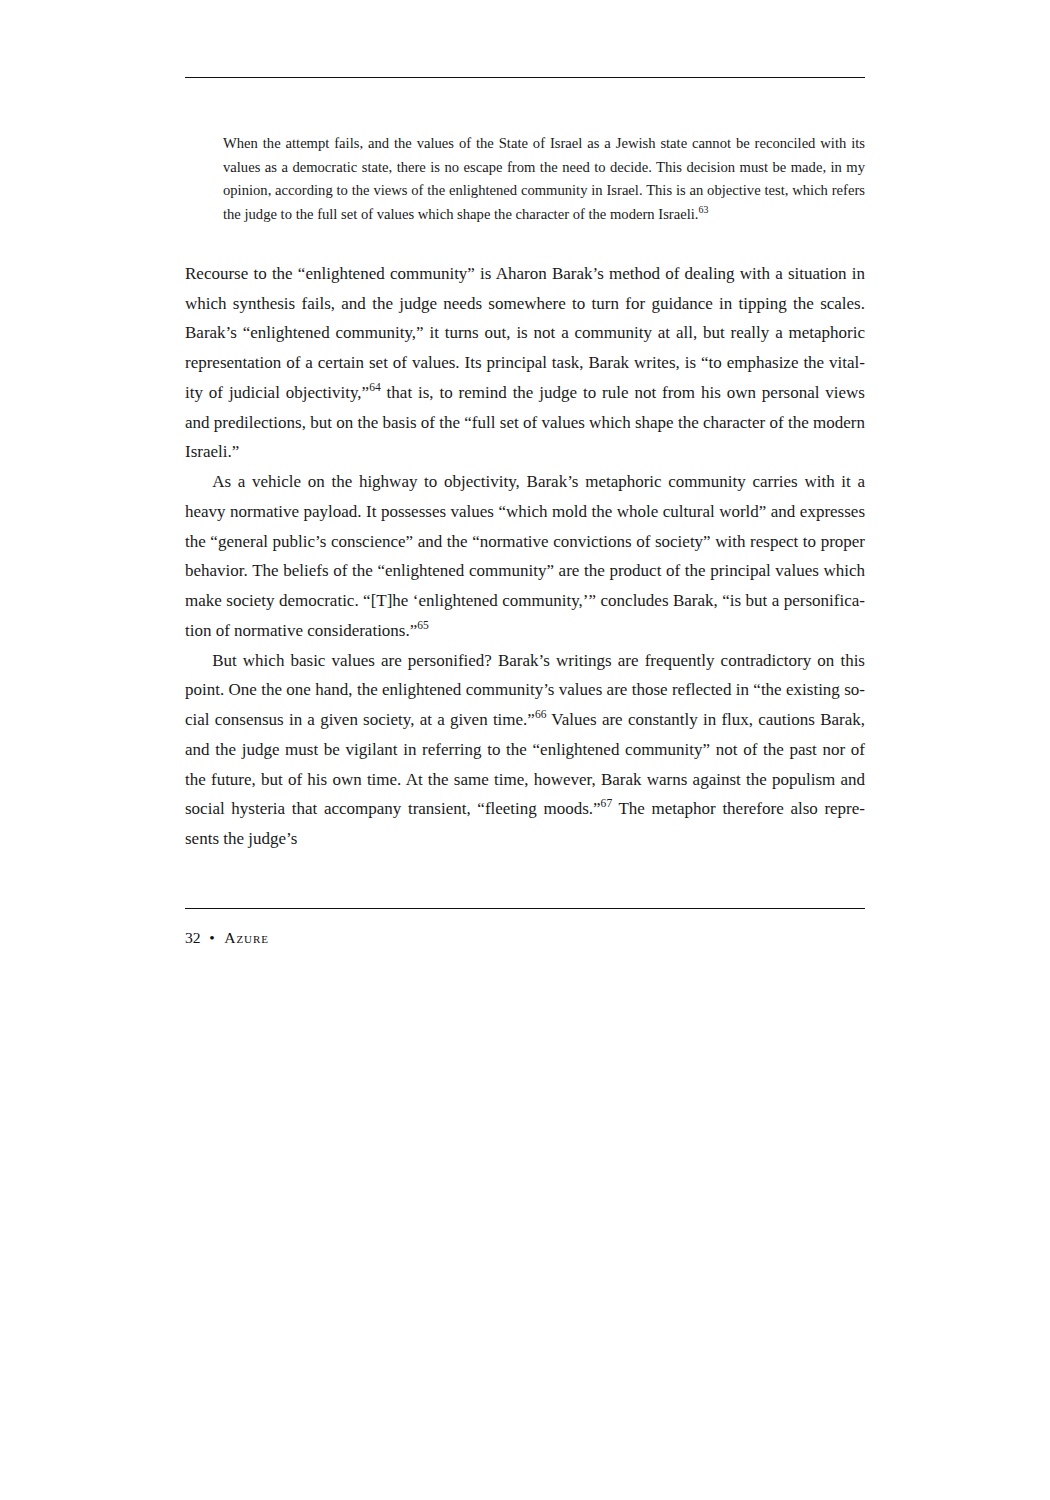When the attempt fails, and the values of the State of Israel as a Jewish state cannot be reconciled with its values as a democratic state, there is no escape from the need to decide. This decision must be made, in my opinion, according to the views of the enlightened community in Israel. This is an objective test, which refers the judge to the full set of values which shape the character of the modern Israeli.63
Recourse to the “enlightened community” is Aharon Barak’s method of dealing with a situation in which synthesis fails, and the judge needs somewhere to turn for guidance in tipping the scales. Barak’s “enlightened community,” it turns out, is not a community at all, but really a metaphoric representation of a certain set of values. Its principal task, Barak writes, is “to emphasize the vitality of judicial objectivity,”64 that is, to remind the judge to rule not from his own personal views and predilections, but on the basis of the “full set of values which shape the character of the modern Israeli.”
As a vehicle on the highway to objectivity, Barak’s metaphoric community carries with it a heavy normative payload. It possesses values “which mold the whole cultural world” and expresses the “general public’s conscience” and the “normative convictions of society” with respect to proper behavior. The beliefs of the “enlightened community” are the product of the principal values which make society democratic. “[T]he ‘enlightened community,’” concludes Barak, “is but a personification of normative considerations.”65
But which basic values are personified? Barak’s writings are frequently contradictory on this point. One the one hand, the enlightened community’s values are those reflected in “the existing social consensus in a given society, at a given time.”66 Values are constantly in flux, cautions Barak, and the judge must be vigilant in referring to the “enlightened community” not of the past nor of the future, but of his own time. At the same time, however, Barak warns against the populism and social hysteria that accompany transient, “fleeting moods.”67 The metaphor therefore also represents the judge’s
32•Azure